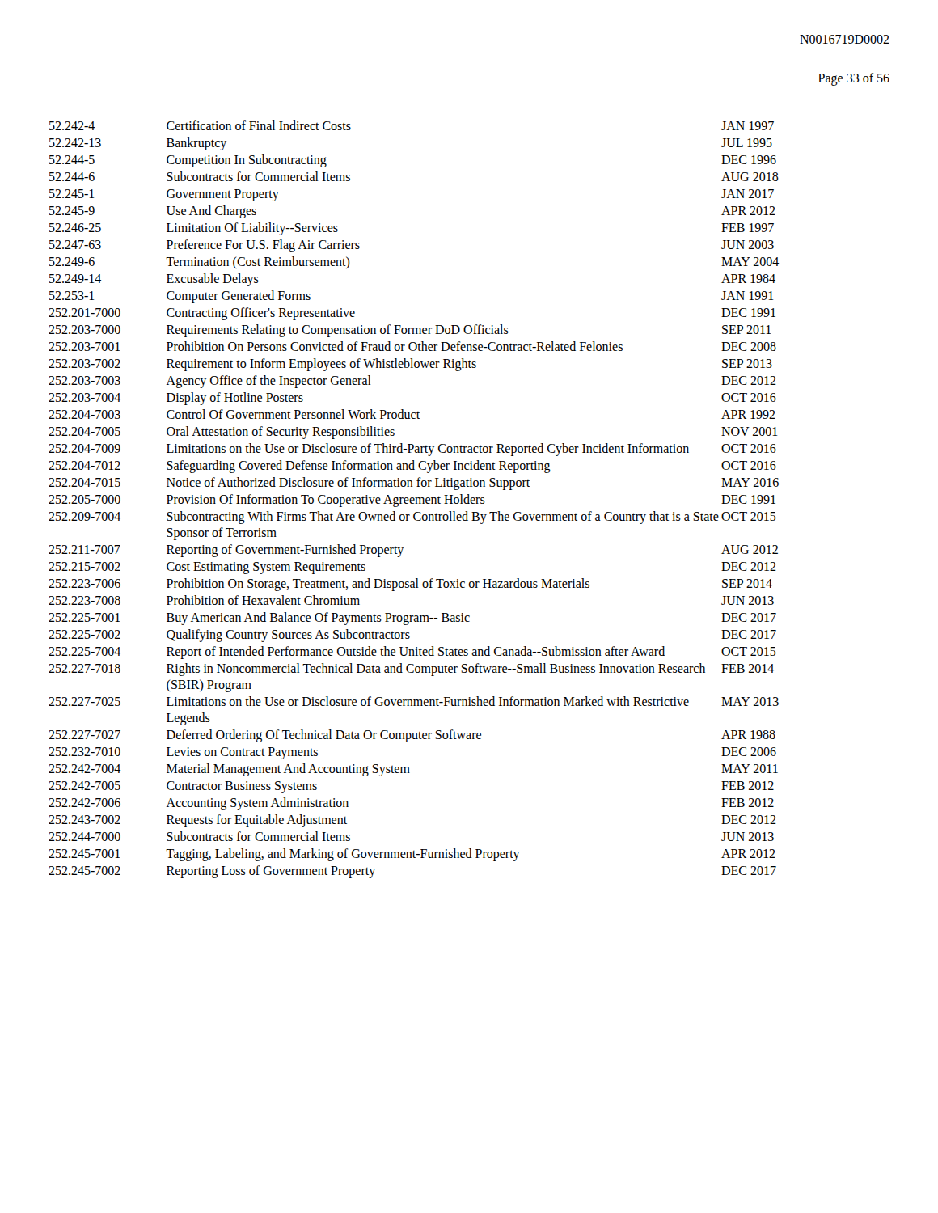N0016719D0002
Page 33 of 56
| 52.242-4 | Certification of Final Indirect Costs | JAN 1997 |
| 52.242-13 | Bankruptcy | JUL 1995 |
| 52.244-5 | Competition In Subcontracting | DEC 1996 |
| 52.244-6 | Subcontracts for Commercial Items | AUG 2018 |
| 52.245-1 | Government Property | JAN 2017 |
| 52.245-9 | Use And Charges | APR 2012 |
| 52.246-25 | Limitation Of Liability--Services | FEB 1997 |
| 52.247-63 | Preference For U.S. Flag Air Carriers | JUN 2003 |
| 52.249-6 | Termination (Cost Reimbursement) | MAY 2004 |
| 52.249-14 | Excusable Delays | APR 1984 |
| 52.253-1 | Computer Generated Forms | JAN 1991 |
| 252.201-7000 | Contracting Officer's Representative | DEC 1991 |
| 252.203-7000 | Requirements Relating to Compensation of Former DoD Officials | SEP 2011 |
| 252.203-7001 | Prohibition On Persons Convicted of Fraud or Other Defense-Contract-Related Felonies | DEC 2008 |
| 252.203-7002 | Requirement to Inform Employees of Whistleblower Rights | SEP 2013 |
| 252.203-7003 | Agency Office of the Inspector General | DEC 2012 |
| 252.203-7004 | Display of Hotline Posters | OCT 2016 |
| 252.204-7003 | Control Of Government Personnel Work Product | APR 1992 |
| 252.204-7005 | Oral Attestation of Security Responsibilities | NOV 2001 |
| 252.204-7009 | Limitations on the Use or Disclosure of Third-Party Contractor Reported Cyber Incident Information | OCT 2016 |
| 252.204-7012 | Safeguarding Covered Defense Information and Cyber Incident Reporting | OCT 2016 |
| 252.204-7015 | Notice of Authorized Disclosure of Information for Litigation Support | MAY 2016 |
| 252.205-7000 | Provision Of Information To Cooperative Agreement Holders | DEC 1991 |
| 252.209-7004 | Subcontracting With Firms That Are Owned or Controlled By The Government of a Country that is a State Sponsor of Terrorism | OCT 2015 |
| 252.211-7007 | Reporting of Government-Furnished Property | AUG 2012 |
| 252.215-7002 | Cost Estimating System Requirements | DEC 2012 |
| 252.223-7006 | Prohibition On Storage, Treatment, and Disposal of Toxic or Hazardous Materials | SEP 2014 |
| 252.223-7008 | Prohibition of Hexavalent Chromium | JUN 2013 |
| 252.225-7001 | Buy American And Balance Of Payments Program-- Basic | DEC 2017 |
| 252.225-7002 | Qualifying Country Sources As Subcontractors | DEC 2017 |
| 252.225-7004 | Report of Intended Performance Outside the United States and Canada--Submission after Award | OCT 2015 |
| 252.227-7018 | Rights in Noncommercial Technical Data and Computer Software--Small Business Innovation Research (SBIR) Program | FEB 2014 |
| 252.227-7025 | Limitations on the Use or Disclosure of Government-Furnished Information Marked with Restrictive Legends | MAY 2013 |
| 252.227-7027 | Deferred Ordering Of Technical Data Or Computer Software | APR 1988 |
| 252.232-7010 | Levies on Contract Payments | DEC 2006 |
| 252.242-7004 | Material Management And Accounting System | MAY 2011 |
| 252.242-7005 | Contractor Business Systems | FEB 2012 |
| 252.242-7006 | Accounting System Administration | FEB 2012 |
| 252.243-7002 | Requests for Equitable Adjustment | DEC 2012 |
| 252.244-7000 | Subcontracts for Commercial Items | JUN 2013 |
| 252.245-7001 | Tagging, Labeling, and Marking of Government-Furnished Property | APR 2012 |
| 252.245-7002 | Reporting Loss of Government Property | DEC 2017 |